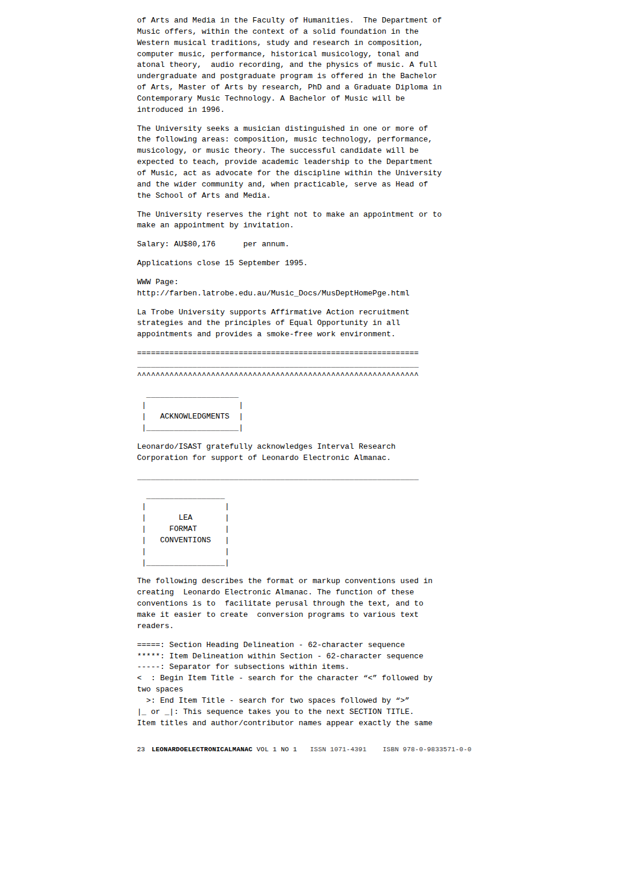of Arts and Media in the Faculty of Humanities. The Department of Music offers, within the context of a solid foundation in the Western musical traditions, study and research in composition, computer music, performance, historical musicology, tonal and atonal theory, audio recording, and the physics of music. A full undergraduate and postgraduate program is offered in the Bachelor of Arts, Master of Arts by research, PhD and a Graduate Diploma in Contemporary Music Technology. A Bachelor of Music will be introduced in 1996.
The University seeks a musician distinguished in one or more of the following areas: composition, music technology, performance, musicology, or music theory. The successful candidate will be expected to teach, provide academic leadership to the Department of Music, act as advocate for the discipline within the University and the wider community and, when practicable, serve as Head of the School of Arts and Media.
The University reserves the right not to make an appointment or to make an appointment by invitation.
Salary: AU$80,176 per annum.
Applications close 15 September 1995.
WWW Page: http://farben.latrobe.edu.au/Music_Docs/MusDeptHomePge.html
La Trobe University supports Affirmative Action recruitment strategies and the principles of Equal Opportunity in all appointments and provides a smoke-free work environment.
============================================================= _____________________________________________________________ ^^^^^^^^^^^^^^^^^^^^^^^^^^^^^^^^^^^^^^^^^^^^^^^^^^^^^^^^^^^^^
____________________ | | | ACKNOWLEDGMENTS | |____________________|
Leonardo/ISAST gratefully acknowledges Interval Research Corporation for support of Leonardo Electronic Almanac.
_____________________________________________________________
_________________ | | | LEA | | FORMAT | | CONVENTIONS | | | |_________________|
The following describes the format or markup conventions used in creating Leonardo Electronic Almanac. The function of these conventions is to facilitate perusal through the text, and to make it easier to create conversion programs to various text readers.
=====: Section Heading Delineation - 62-character sequence *****: Item Delineation within Section - 62-character sequence -----: Separator for subsections within items. < : Begin Item Title - search for the character “<” followed by two spaces >: End Item Title - search for two spaces followed by “>” |_ or _|: This sequence takes you to the next SECTION TITLE. Item titles and author/contributor names appear exactly the same
23 LEONARDOELECTRONICALMANAC VOL 1 NO 1ISSN 1071-4391 ISBN 978-0-9833571-0-0